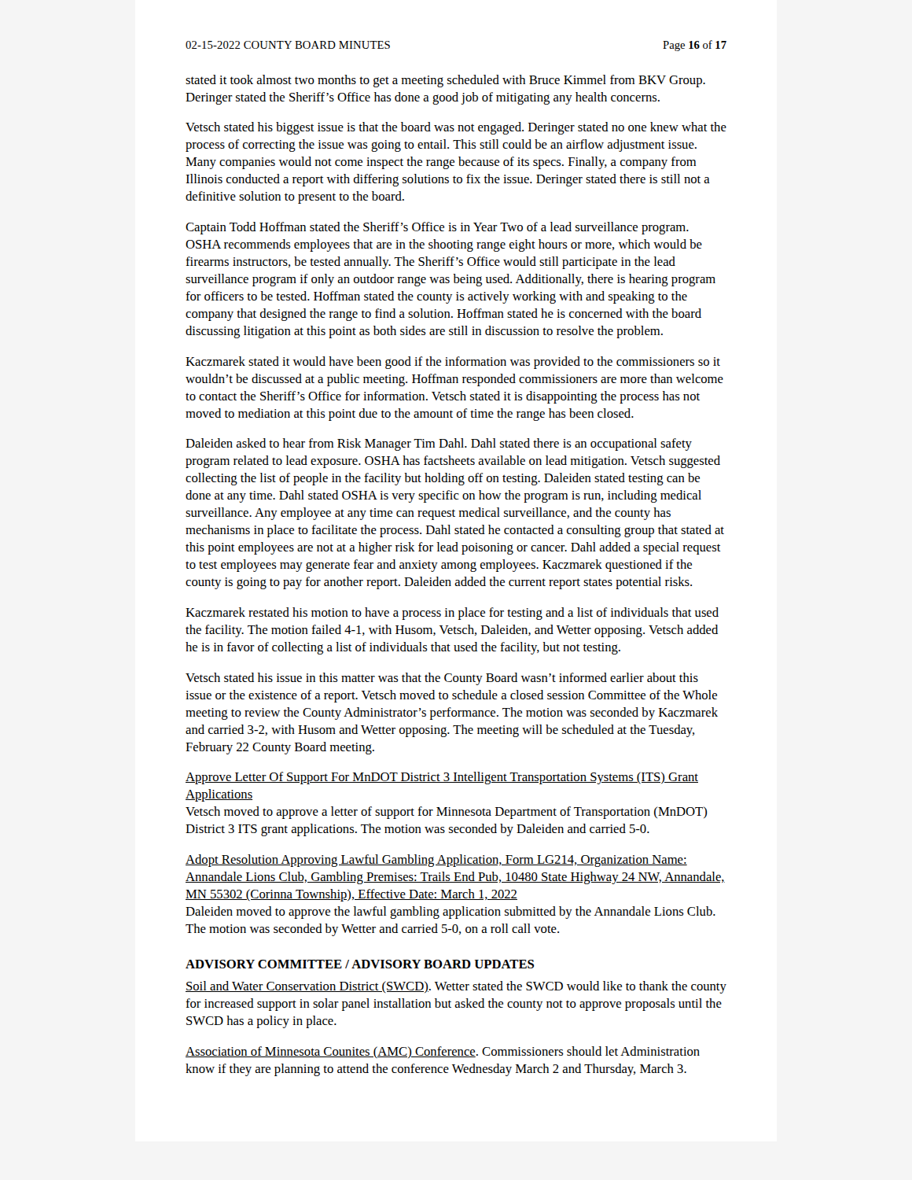02-15-2022 COUNTY BOARD MINUTES Page 16 of 17
stated it took almost two months to get a meeting scheduled with Bruce Kimmel from BKV Group. Deringer stated the Sheriff’s Office has done a good job of mitigating any health concerns.
Vetsch stated his biggest issue is that the board was not engaged. Deringer stated no one knew what the process of correcting the issue was going to entail. This still could be an airflow adjustment issue. Many companies would not come inspect the range because of its specs. Finally, a company from Illinois conducted a report with differing solutions to fix the issue. Deringer stated there is still not a definitive solution to present to the board.
Captain Todd Hoffman stated the Sheriff’s Office is in Year Two of a lead surveillance program. OSHA recommends employees that are in the shooting range eight hours or more, which would be firearms instructors, be tested annually. The Sheriff’s Office would still participate in the lead surveillance program if only an outdoor range was being used. Additionally, there is hearing program for officers to be tested. Hoffman stated the county is actively working with and speaking to the company that designed the range to find a solution. Hoffman stated he is concerned with the board discussing litigation at this point as both sides are still in discussion to resolve the problem.
Kaczmarek stated it would have been good if the information was provided to the commissioners so it wouldn’t be discussed at a public meeting. Hoffman responded commissioners are more than welcome to contact the Sheriff’s Office for information. Vetsch stated it is disappointing the process has not moved to mediation at this point due to the amount of time the range has been closed.
Daleiden asked to hear from Risk Manager Tim Dahl. Dahl stated there is an occupational safety program related to lead exposure. OSHA has factsheets available on lead mitigation. Vetsch suggested collecting the list of people in the facility but holding off on testing. Daleiden stated testing can be done at any time. Dahl stated OSHA is very specific on how the program is run, including medical surveillance. Any employee at any time can request medical surveillance, and the county has mechanisms in place to facilitate the process. Dahl stated he contacted a consulting group that stated at this point employees are not at a higher risk for lead poisoning or cancer. Dahl added a special request to test employees may generate fear and anxiety among employees. Kaczmarek questioned if the county is going to pay for another report. Daleiden added the current report states potential risks.
Kaczmarek restated his motion to have a process in place for testing and a list of individuals that used the facility. The motion failed 4-1, with Husom, Vetsch, Daleiden, and Wetter opposing. Vetsch added he is in favor of collecting a list of individuals that used the facility, but not testing.
Vetsch stated his issue in this matter was that the County Board wasn’t informed earlier about this issue or the existence of a report. Vetsch moved to schedule a closed session Committee of the Whole meeting to review the County Administrator’s performance. The motion was seconded by Kaczmarek and carried 3-2, with Husom and Wetter opposing. The meeting will be scheduled at the Tuesday, February 22 County Board meeting.
Approve Letter Of Support For MnDOT District 3 Intelligent Transportation Systems (ITS) Grant Applications
Vetsch moved to approve a letter of support for Minnesota Department of Transportation (MnDOT) District 3 ITS grant applications. The motion was seconded by Daleiden and carried 5-0.
Adopt Resolution Approving Lawful Gambling Application, Form LG214, Organization Name: Annandale Lions Club, Gambling Premises: Trails End Pub, 10480 State Highway 24 NW, Annandale, MN 55302 (Corinna Township), Effective Date: March 1, 2022
Daleiden moved to approve the lawful gambling application submitted by the Annandale Lions Club. The motion was seconded by Wetter and carried 5-0, on a roll call vote.
ADVISORY COMMITTEE / ADVISORY BOARD UPDATES
Soil and Water Conservation District (SWCD). Wetter stated the SWCD would like to thank the county for increased support in solar panel installation but asked the county not to approve proposals until the SWCD has a policy in place.
Association of Minnesota Counites (AMC) Conference. Commissioners should let Administration know if they are planning to attend the conference Wednesday March 2 and Thursday, March 3.